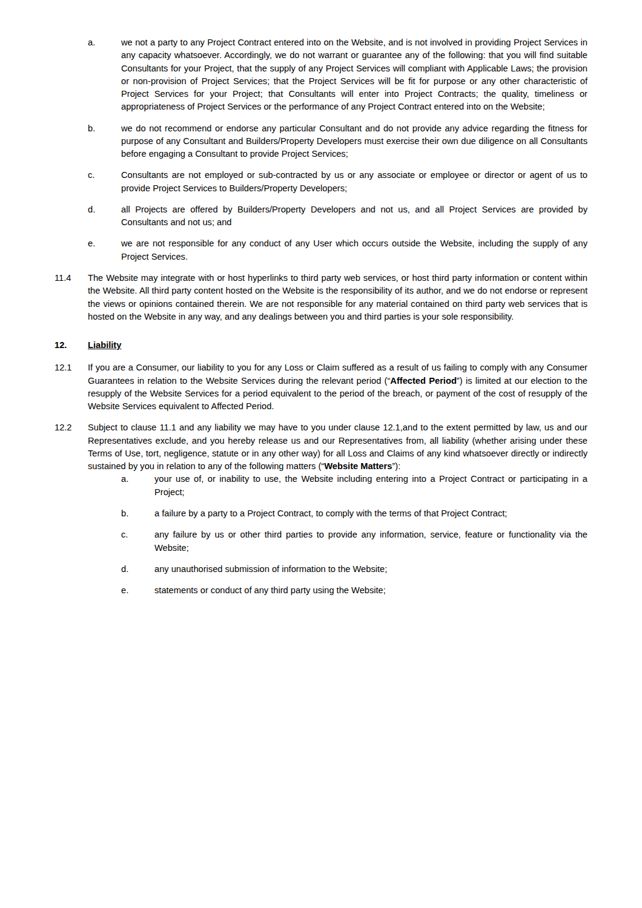we not a party to any Project Contract entered into on the Website, and is not involved in providing Project Services in any capacity whatsoever. Accordingly, we do not warrant or guarantee any of the following: that you will find suitable Consultants for your Project, that the supply of any Project Services will compliant with Applicable Laws; the provision or non-provision of Project Services; that the Project Services will be fit for purpose or any other characteristic of Project Services for your Project; that Consultants will enter into Project Contracts; the quality, timeliness or appropriateness of Project Services or the performance of any Project Contract entered into on the Website;
we do not recommend or endorse any particular Consultant and do not provide any advice regarding the fitness for purpose of any Consultant and Builders/Property Developers must exercise their own due diligence on all Consultants before engaging a Consultant to provide Project Services;
Consultants are not employed or sub-contracted by us or any associate or employee or director or agent of us to provide Project Services to Builders/Property Developers;
all Projects are offered by Builders/Property Developers and not us, and all Project Services are provided by Consultants and not us; and
we are not responsible for any conduct of any User which occurs outside the Website, including the supply of any Project Services.
11.4 The Website may integrate with or host hyperlinks to third party web services, or host third party information or content within the Website. All third party content hosted on the Website is the responsibility of its author, and we do not endorse or represent the views or opinions contained therein. We are not responsible for any material contained on third party web services that is hosted on the Website in any way, and any dealings between you and third parties is your sole responsibility.
12. Liability
12.1 If you are a Consumer, our liability to you for any Loss or Claim suffered as a result of us failing to comply with any Consumer Guarantees in relation to the Website Services during the relevant period (“Affected Period”) is limited at our election to the resupply of the Website Services for a period equivalent to the period of the breach, or payment of the cost of resupply of the Website Services equivalent to Affected Period.
12.2 Subject to clause 11.1 and any liability we may have to you under clause 12.1,and to the extent permitted by law, us and our Representatives exclude, and you hereby release us and our Representatives from, all liability (whether arising under these Terms of Use, tort, negligence, statute or in any other way) for all Loss and Claims of any kind whatsoever directly or indirectly sustained by you in relation to any of the following matters (“Website Matters”):
your use of, or inability to use, the Website including entering into a Project Contract or participating in a Project;
a failure by a party to a Project Contract, to comply with the terms of that Project Contract;
any failure by us or other third parties to provide any information, service, feature or functionality via the Website;
any unauthorised submission of information to the Website;
statements or conduct of any third party using the Website;